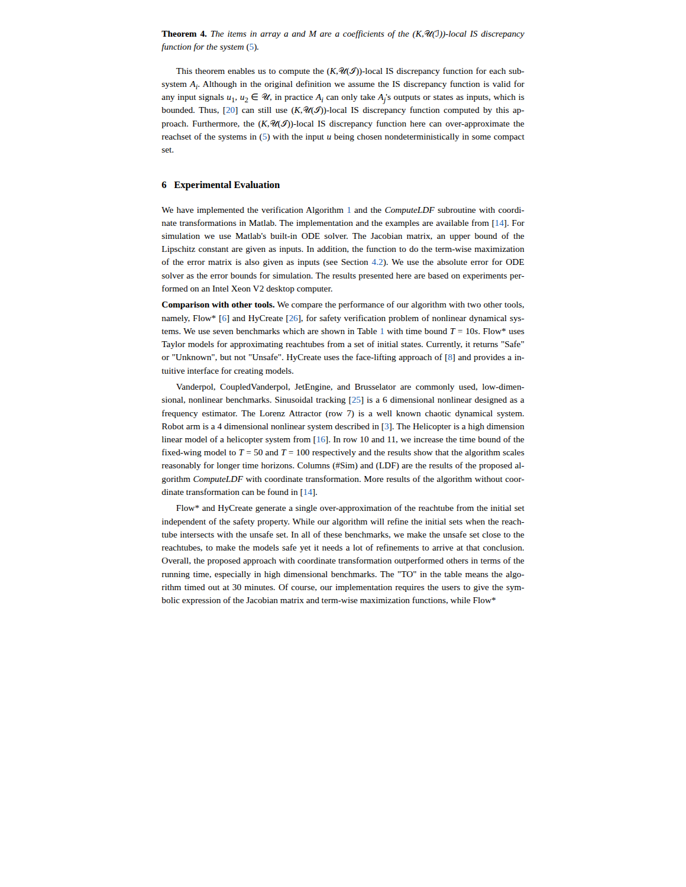Theorem 4. The items in array a and M are a coefficients of the (K,𝒰(ℐ))-local IS discrepancy function for the system (5).
This theorem enables us to compute the (K,𝒰(ℐ))-local IS discrepancy function for each subsystem Ai. Although in the original definition we assume the IS discrepancy function is valid for any input signals u1, u2 ∈ 𝒰, in practice Ai can only take Aj's outputs or states as inputs, which is bounded. Thus, [20] can still use (K,𝒰(ℐ))-local IS discrepancy function computed by this approach. Furthermore, the (K,𝒰(ℐ))-local IS discrepancy function here can over-approximate the reachset of the systems in (5) with the input u being chosen nondeterministically in some compact set.
6 Experimental Evaluation
We have implemented the verification Algorithm 1 and the ComputeLDF subroutine with coordinate transformations in Matlab. The implementation and the examples are available from [14]. For simulation we use Matlab's built-in ODE solver. The Jacobian matrix, an upper bound of the Lipschitz constant are given as inputs. In addition, the function to do the term-wise maximization of the error matrix is also given as inputs (see Section 4.2). We use the absolute error for ODE solver as the error bounds for simulation. The results presented here are based on experiments performed on an Intel Xeon V2 desktop computer.
Comparison with other tools. We compare the performance of our algorithm with two other tools, namely, Flow* [6] and HyCreate [26], for safety verification problem of nonlinear dynamical systems. We use seven benchmarks which are shown in Table 1 with time bound T = 10s. Flow* uses Taylor models for approximating reachtubes from a set of initial states. Currently, it returns "Safe" or "Unknown", but not "Unsafe". HyCreate uses the face-lifting approach of [8] and provides a intuitive interface for creating models.
Vanderpol, CoupledVanderpol, JetEngine, and Brusselator are commonly used, low-dimensional, nonlinear benchmarks. Sinusoidal tracking [25] is a 6 dimensional nonlinear designed as a frequency estimator. The Lorenz Attractor (row 7) is a well known chaotic dynamical system. Robot arm is a 4 dimensional nonlinear system described in [3]. The Helicopter is a high dimension linear model of a helicopter system from [16]. In row 10 and 11, we increase the time bound of the fixed-wing model to T = 50 and T = 100 respectively and the results show that the algorithm scales reasonably for longer time horizons. Columns (#Sim) and (LDF) are the results of the proposed algorithm ComputeLDF with coordinate transformation. More results of the algorithm without coordinate transformation can be found in [14].
Flow* and HyCreate generate a single over-approximation of the reachtube from the initial set independent of the safety property. While our algorithm will refine the initial sets when the reachtube intersects with the unsafe set. In all of these benchmarks, we make the unsafe set close to the reachtubes, to make the models safe yet it needs a lot of refinements to arrive at that conclusion. Overall, the proposed approach with coordinate transformation outperformed others in terms of the running time, especially in high dimensional benchmarks. The "TO" in the table means the algorithm timed out at 30 minutes. Of course, our implementation requires the users to give the symbolic expression of the Jacobian matrix and term-wise maximization functions, while Flow*